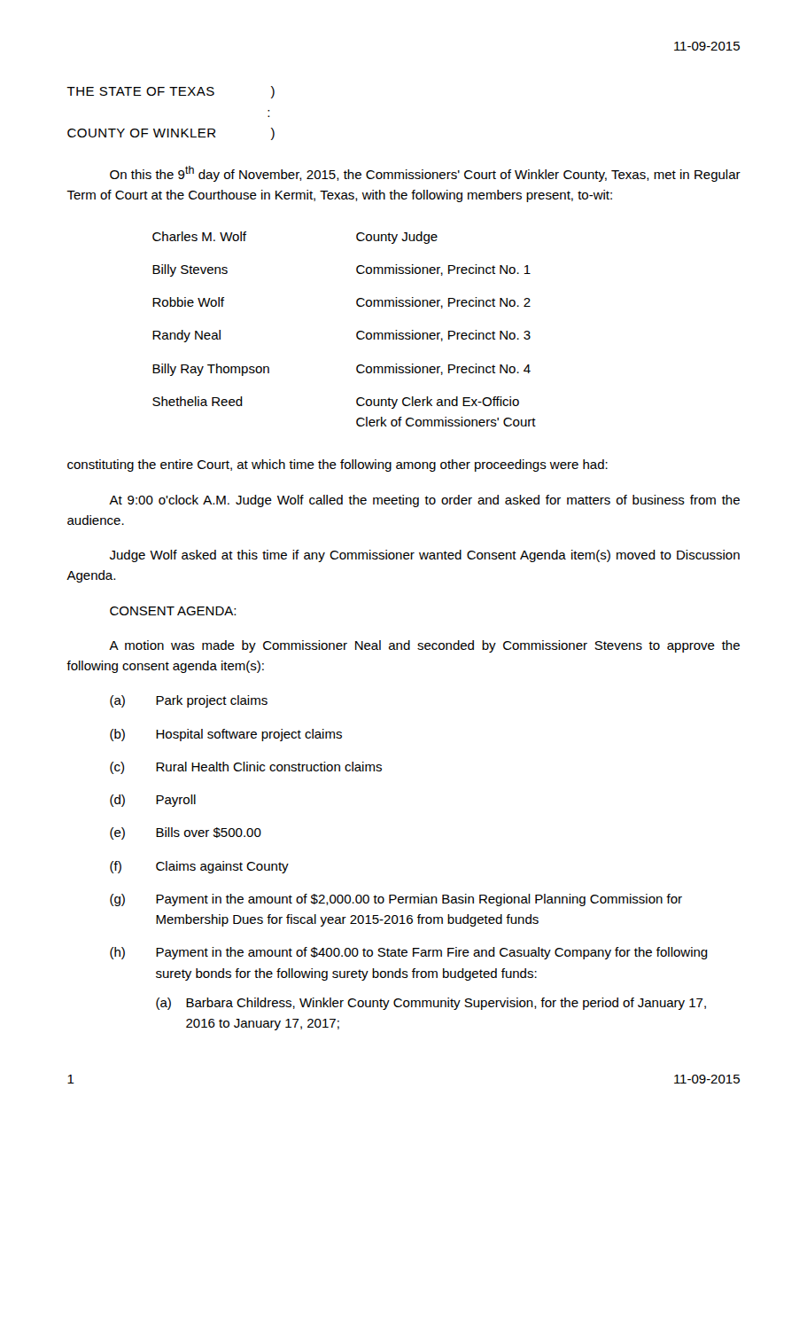11-09-2015
THE STATE OF TEXAS)
:
COUNTY OF WINKLER)
On this the 9th day of November, 2015, the Commissioners' Court of Winkler County, Texas, met in Regular Term of Court at the Courthouse in Kermit, Texas, with the following members present, to-wit:
| Charles M. Wolf | County Judge |
| Billy Stevens | Commissioner, Precinct No. 1 |
| Robbie Wolf | Commissioner, Precinct No. 2 |
| Randy Neal | Commissioner, Precinct No. 3 |
| Billy Ray Thompson | Commissioner, Precinct No. 4 |
| Shethelia Reed | County Clerk and Ex-Officio Clerk of Commissioners' Court |
constituting the entire Court, at which time the following among other proceedings were had:
At 9:00 o'clock A.M. Judge Wolf called the meeting to order and asked for matters of business from the audience.
Judge Wolf asked at this time if any Commissioner wanted Consent Agenda item(s) moved to Discussion Agenda.
CONSENT AGENDA:
A motion was made by Commissioner Neal and seconded by Commissioner Stevens to approve the following consent agenda item(s):
(a) Park project claims
(b) Hospital software project claims
(c) Rural Health Clinic construction claims
(d) Payroll
(e) Bills over $500.00
(f) Claims against County
(g) Payment in the amount of $2,000.00 to Permian Basin Regional Planning Commission for Membership Dues for fiscal year 2015-2016 from budgeted funds
(h) Payment in the amount of $400.00 to State Farm Fire and Casualty Company for the following surety bonds for the following surety bonds from budgeted funds:
(a) Barbara Childress, Winkler County Community Supervision, for the period of January 17, 2016 to January 17, 2017;
1 11-09-2015